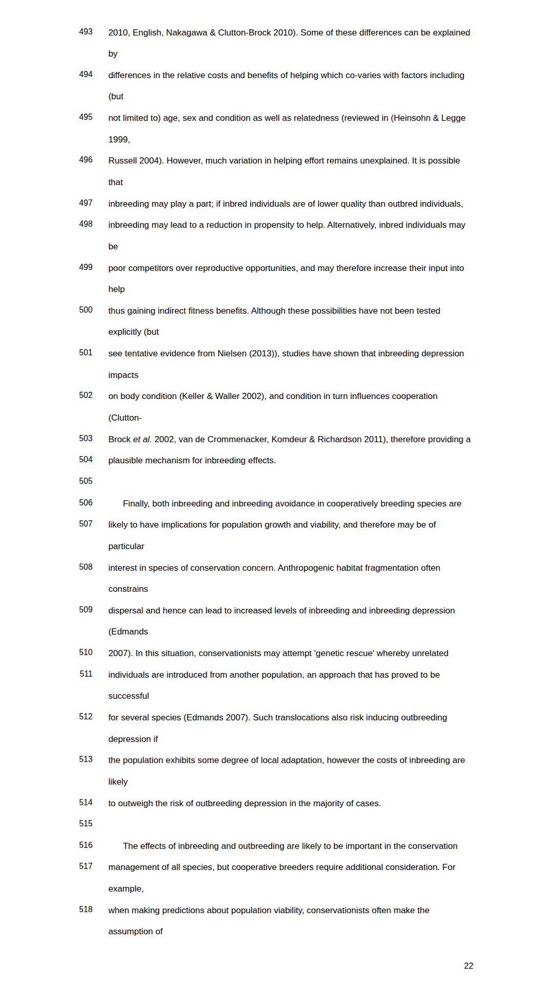2010, English, Nakagawa & Clutton-Brock 2010). Some of these differences can be explained by
differences in the relative costs and benefits of helping which co-varies with factors including (but
not limited to) age, sex and condition as well as relatedness (reviewed in (Heinsohn & Legge 1999,
Russell 2004). However, much variation in helping effort remains unexplained. It is possible that
inbreeding may play a part; if inbred individuals are of lower quality than outbred individuals,
inbreeding may lead to a reduction in propensity to help. Alternatively, inbred individuals may be
poor competitors over reproductive opportunities, and may therefore increase their input into help
thus gaining indirect fitness benefits. Although these possibilities have not been tested explicitly (but
see tentative evidence from Nielsen (2013)), studies have shown that inbreeding depression impacts
on body condition (Keller & Waller 2002), and condition in turn influences cooperation (Clutton-
Brock et al. 2002, van de Crommenacker, Komdeur & Richardson 2011), therefore providing a
plausible mechanism for inbreeding effects.
Finally, both inbreeding and inbreeding avoidance in cooperatively breeding species are
likely to have implications for population growth and viability, and therefore may be of particular
interest in species of conservation concern. Anthropogenic habitat fragmentation often constrains
dispersal and hence can lead to increased levels of inbreeding and inbreeding depression (Edmands
2007). In this situation, conservationists may attempt 'genetic rescue' whereby unrelated
individuals are introduced from another population, an approach that has proved to be successful
for several species (Edmands 2007). Such translocations also risk inducing outbreeding depression if
the population exhibits some degree of local adaptation, however the costs of inbreeding are likely
to outweigh the risk of outbreeding depression in the majority of cases.
The effects of inbreeding and outbreeding are likely to be important in the conservation
management of all species, but cooperative breeders require additional consideration. For example,
when making predictions about population viability, conservationists often make the assumption of
22